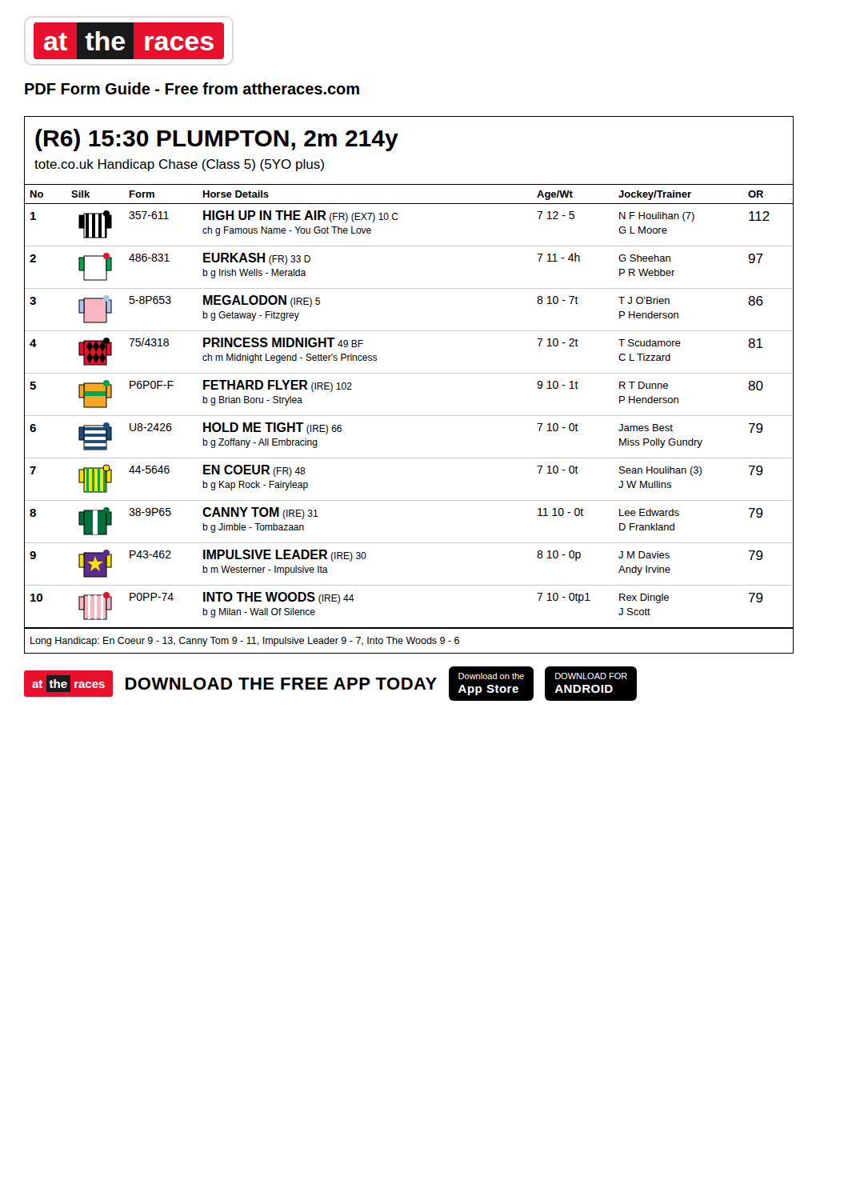at the races
PDF Form Guide - Free from attheraces.com
(R6) 15:30 PLUMPTON, 2m 214y
tote.co.uk Handicap Chase (Class 5) (5YO plus)
| No | Silk | Form | Horse Details | Age/Wt | Jockey/Trainer | OR |
| --- | --- | --- | --- | --- | --- | --- |
| 1 | | 357-611 | HIGH UP IN THE AIR (FR) (EX7) 10 C ch g Famous Name - You Got The Love | 7 12 - 5 | N F Houlihan (7) G L Moore | 112 |
| 2 | | 486-831 | EURKASH (FR) 33 D b g Irish Wells - Meralda | 7 11 - 4h | G Sheehan P R Webber | 97 |
| 3 | | 5-8P653 | MEGALODON (IRE) 5 b g Getaway - Fitzgrey | 8 10 - 7t | T J O'Brien P Henderson | 86 |
| 4 | | 75/4318 | PRINCESS MIDNIGHT 49 BF ch m Midnight Legend - Setter's Princess | 7 10 - 2t | T Scudamore C L Tizzard | 81 |
| 5 | | P6P0F-F | FETHARD FLYER (IRE) 102 b g Brian Boru - Strylea | 9 10 - 1t | R T Dunne P Henderson | 80 |
| 6 | | U8-2426 | HOLD ME TIGHT (IRE) 66 b g Zoffany - All Embracing | 7 10 - 0t | James Best Miss Polly Gundry | 79 |
| 7 | | 44-5646 | EN COEUR (FR) 48 b g Kap Rock - Fairyleap | 7 10 - 0t | Sean Houlihan (3) J W Mullins | 79 |
| 8 | | 38-9P65 | CANNY TOM (IRE) 31 b g Jimble - Tombazaan | 11 10 - 0t | Lee Edwards D Frankland | 79 |
| 9 | | P43-462 | IMPULSIVE LEADER (IRE) 30 b m Westerner - Impulsive Ita | 8 10 - 0p | J M Davies Andy Irvine | 79 |
| 10 | | P0PP-74 | INTO THE WOODS (IRE) 44 b g Milan - Wall Of Silence | 7 10 - 0tp1 | Rex Dingle J Scott | 79 |
Long Handicap: En Coeur 9 - 13, Canny Tom 9 - 11, Impulsive Leader 9 - 7, Into The Woods 9 - 6
at the races
DOWNLOAD THE FREE APP TODAY
Download on theApp Store
DOWNLOAD FORANDROID